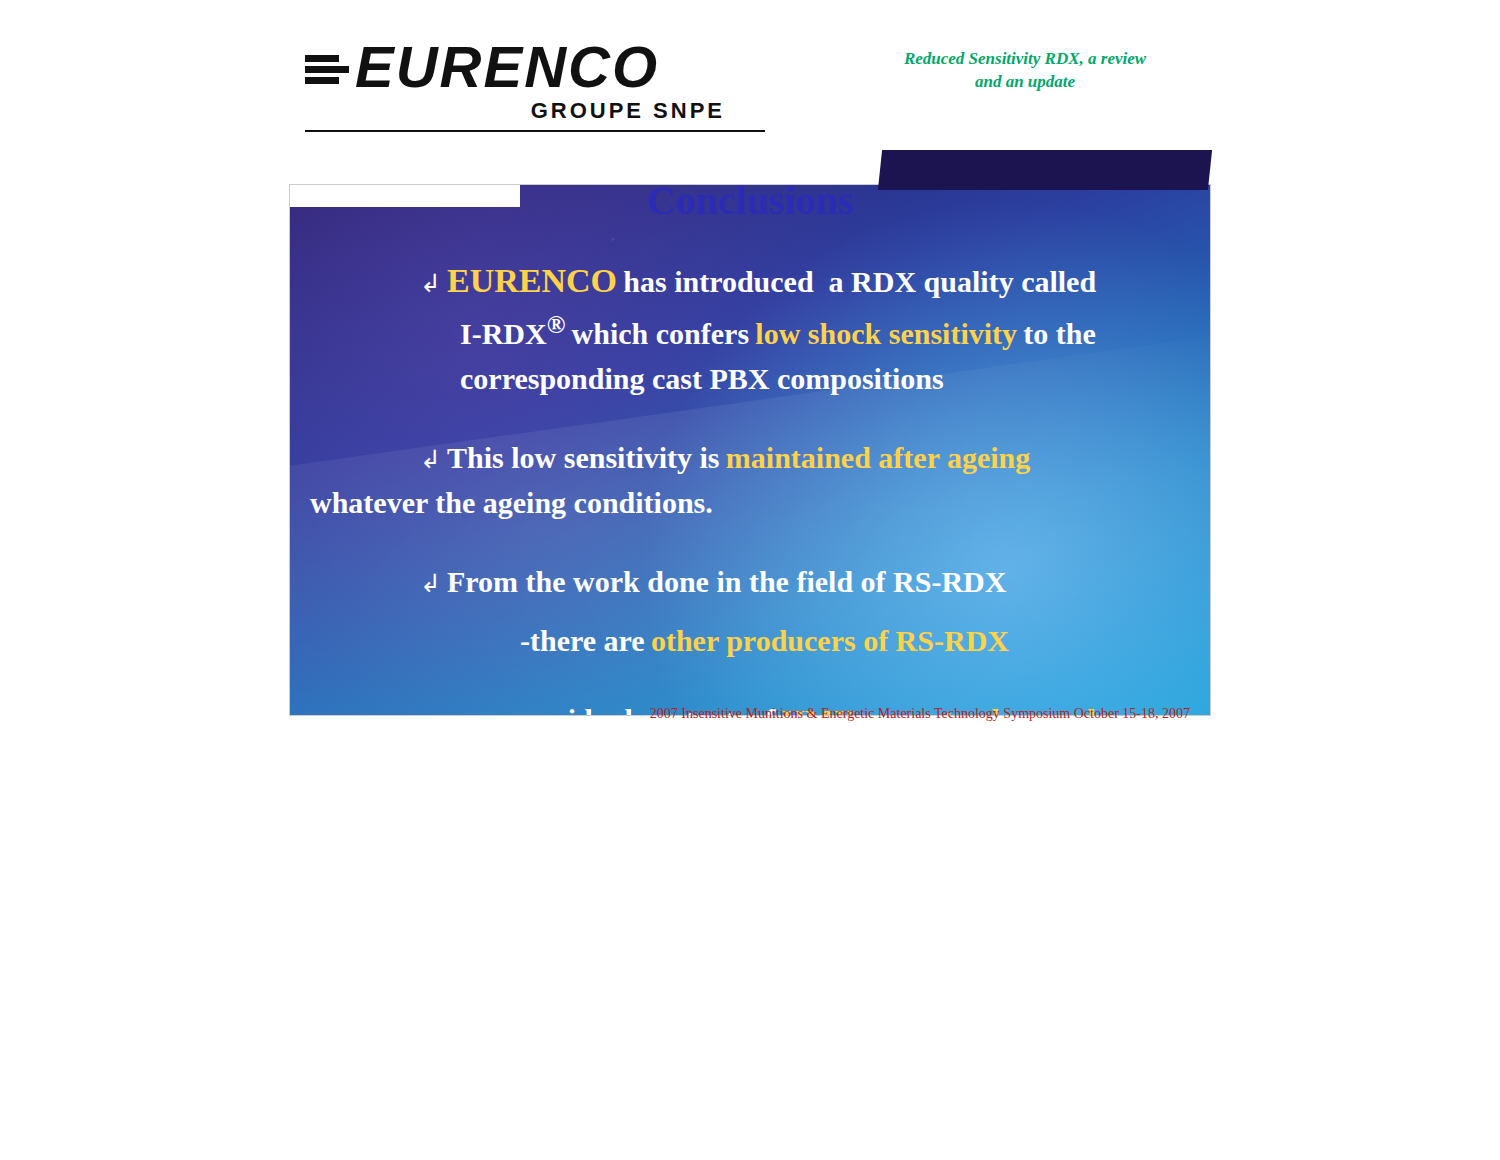EURENCO
GROUPE SNPE
Reduced Sensitivity RDX, a review
and an update
Conclusions
↲EURENCO has introduced a RDX quality called
I-RDX® which confers low shock sensitivity to the corresponding cast PBX compositions
↲This low sensitivity is maintained after ageing
whatever the ageing conditions.
↲From the work done in the field of RS-RDX
-there are other producers of RS-RDX
-residual content of HMX seems to play a role
2007 Insensitive Munitions & Energetic Materials Technology Symposium October 15-18, 2007